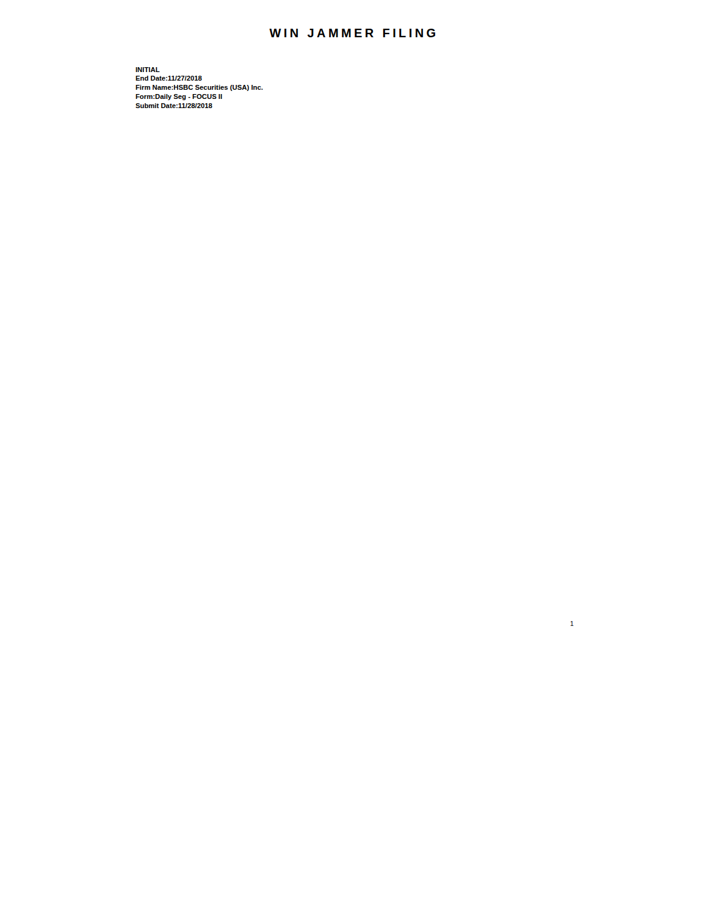WIN JAMMER FILING
INITIAL
End Date:11/27/2018
Firm Name:HSBC Securities (USA) Inc.
Form:Daily Seg - FOCUS II
Submit Date:11/28/2018
1